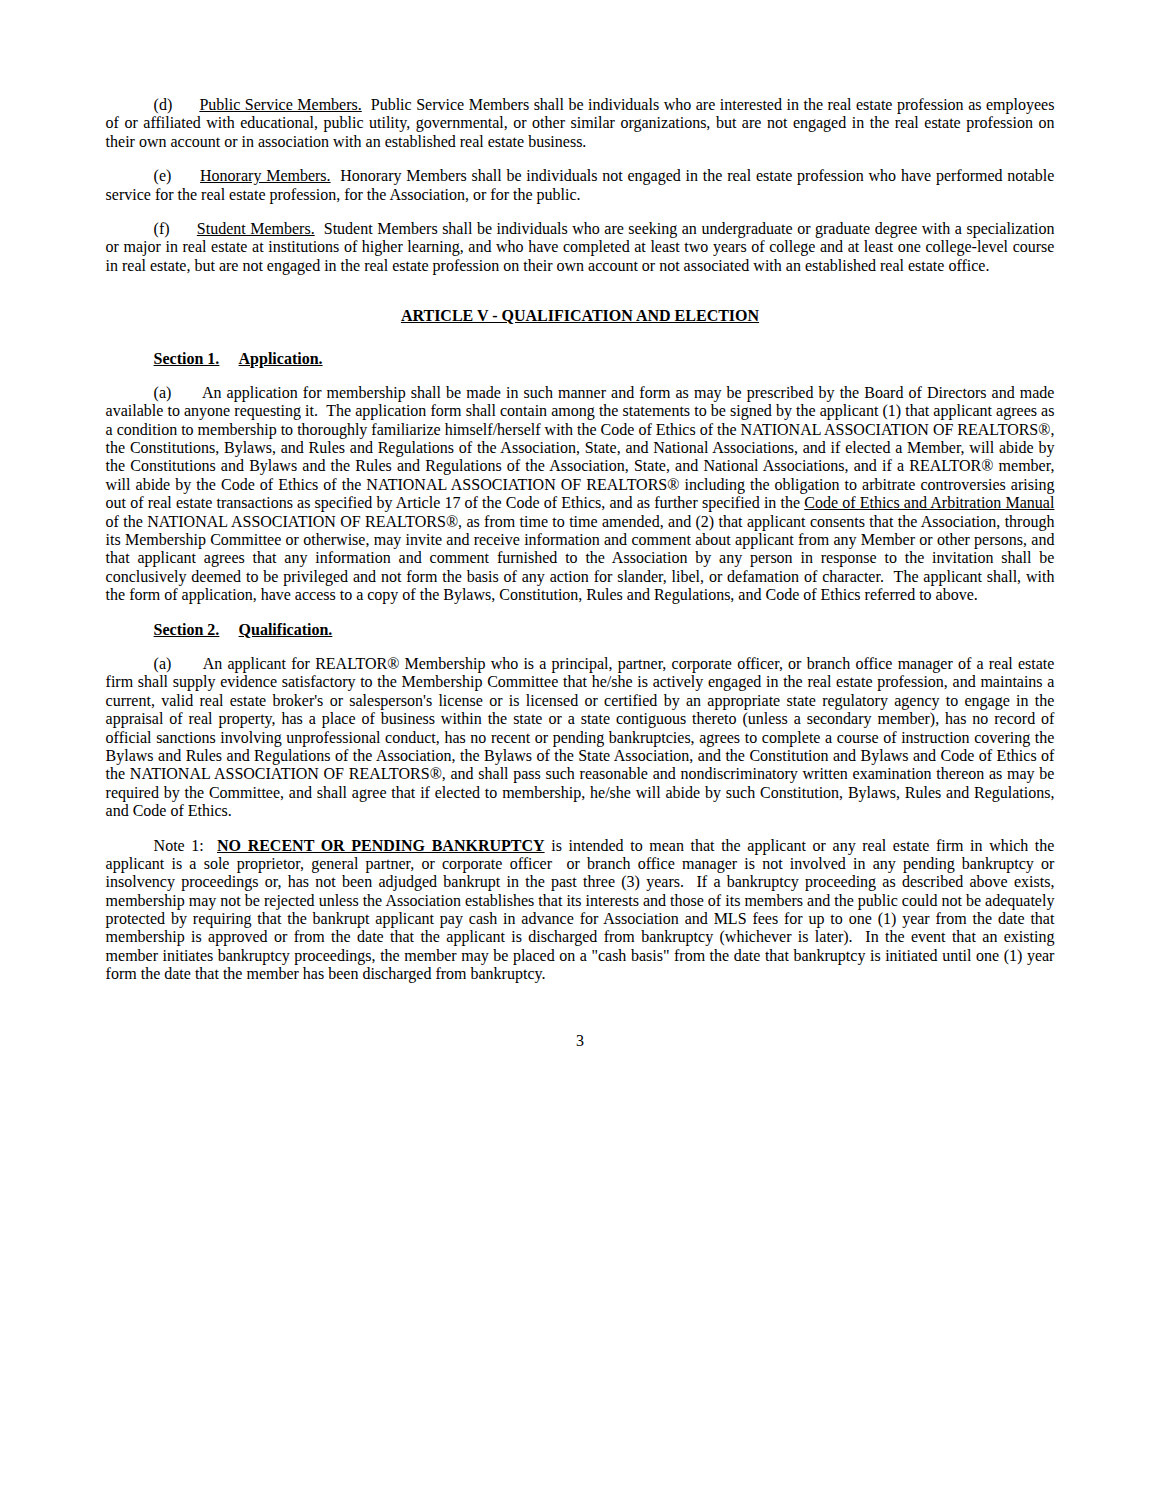(d) Public Service Members. Public Service Members shall be individuals who are interested in the real estate profession as employees of or affiliated with educational, public utility, governmental, or other similar organizations, but are not engaged in the real estate profession on their own account or in association with an established real estate business.
(e) Honorary Members. Honorary Members shall be individuals not engaged in the real estate profession who have performed notable service for the real estate profession, for the Association, or for the public.
(f) Student Members. Student Members shall be individuals who are seeking an undergraduate or graduate degree with a specialization or major in real estate at institutions of higher learning, and who have completed at least two years of college and at least one college-level course in real estate, but are not engaged in the real estate profession on their own account or not associated with an established real estate office.
ARTICLE V - QUALIFICATION AND ELECTION
Section 1. Application.
(a) An application for membership shall be made in such manner and form as may be prescribed by the Board of Directors and made available to anyone requesting it. The application form shall contain among the statements to be signed by the applicant (1) that applicant agrees as a condition to membership to thoroughly familiarize himself/herself with the Code of Ethics of the NATIONAL ASSOCIATION OF REALTORS®, the Constitutions, Bylaws, and Rules and Regulations of the Association, State, and National Associations, and if elected a Member, will abide by the Constitutions and Bylaws and the Rules and Regulations of the Association, State, and National Associations, and if a REALTOR® member, will abide by the Code of Ethics of the NATIONAL ASSOCIATION OF REALTORS® including the obligation to arbitrate controversies arising out of real estate transactions as specified by Article 17 of the Code of Ethics, and as further specified in the Code of Ethics and Arbitration Manual of the NATIONAL ASSOCIATION OF REALTORS®, as from time to time amended, and (2) that applicant consents that the Association, through its Membership Committee or otherwise, may invite and receive information and comment about applicant from any Member or other persons, and that applicant agrees that any information and comment furnished to the Association by any person in response to the invitation shall be conclusively deemed to be privileged and not form the basis of any action for slander, libel, or defamation of character. The applicant shall, with the form of application, have access to a copy of the Bylaws, Constitution, Rules and Regulations, and Code of Ethics referred to above.
Section 2. Qualification.
(a) An applicant for REALTOR® Membership who is a principal, partner, corporate officer, or branch office manager of a real estate firm shall supply evidence satisfactory to the Membership Committee that he/she is actively engaged in the real estate profession, and maintains a current, valid real estate broker's or salesperson's license or is licensed or certified by an appropriate state regulatory agency to engage in the appraisal of real property, has a place of business within the state or a state contiguous thereto (unless a secondary member), has no record of official sanctions involving unprofessional conduct, has no recent or pending bankruptcies, agrees to complete a course of instruction covering the Bylaws and Rules and Regulations of the Association, the Bylaws of the State Association, and the Constitution and Bylaws and Code of Ethics of the NATIONAL ASSOCIATION OF REALTORS®, and shall pass such reasonable and nondiscriminatory written examination thereon as may be required by the Committee, and shall agree that if elected to membership, he/she will abide by such Constitution, Bylaws, Rules and Regulations, and Code of Ethics.
Note 1: NO RECENT OR PENDING BANKRUPTCY is intended to mean that the applicant or any real estate firm in which the applicant is a sole proprietor, general partner, or corporate officer or branch office manager is not involved in any pending bankruptcy or insolvency proceedings or, has not been adjudged bankrupt in the past three (3) years. If a bankruptcy proceeding as described above exists, membership may not be rejected unless the Association establishes that its interests and those of its members and the public could not be adequately protected by requiring that the bankrupt applicant pay cash in advance for Association and MLS fees for up to one (1) year from the date that membership is approved or from the date that the applicant is discharged from bankruptcy (whichever is later). In the event that an existing member initiates bankruptcy proceedings, the member may be placed on a "cash basis" from the date that bankruptcy is initiated until one (1) year form the date that the member has been discharged from bankruptcy.
3